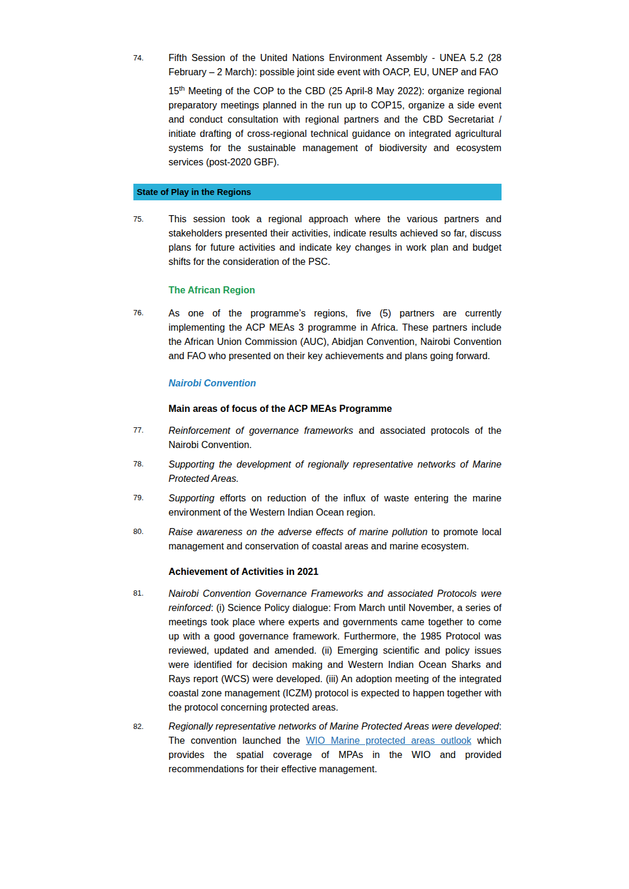74.
Fifth Session of the United Nations Environment Assembly - UNEA 5.2 (28 February – 2 March): possible joint side event with OACP, EU, UNEP and FAO
15th Meeting of the COP to the CBD (25 April-8 May 2022): organize regional preparatory meetings planned in the run up to COP15, organize a side event and conduct consultation with regional partners and the CBD Secretariat / initiate drafting of cross-regional technical guidance on integrated agricultural systems for the sustainable management of biodiversity and ecosystem services (post-2020 GBF).
State of Play in the Regions
75.
This session took a regional approach where the various partners and stakeholders presented their activities, indicate results achieved so far, discuss plans for future activities and indicate key changes in work plan and budget shifts for the consideration of the PSC.
The African Region
76.
As one of the programme’s regions, five (5) partners are currently implementing the ACP MEAs 3 programme in Africa. These partners include the African Union Commission (AUC), Abidjan Convention, Nairobi Convention and FAO who presented on their key achievements and plans going forward.
Nairobi Convention
Main areas of focus of the ACP MEAs Programme
77.
Reinforcement of governance frameworks and associated protocols of the Nairobi Convention.
78.
Supporting the development of regionally representative networks of Marine Protected Areas.
79.
Supporting efforts on reduction of the influx of waste entering the marine environment of the Western Indian Ocean region.
80.
Raise awareness on the adverse effects of marine pollution to promote local management and conservation of coastal areas and marine ecosystem.
Achievement of Activities in 2021
81.
Nairobi Convention Governance Frameworks and associated Protocols were reinforced: (i) Science Policy dialogue: From March until November, a series of meetings took place where experts and governments came together to come up with a good governance framework. Furthermore, the 1985 Protocol was reviewed, updated and amended. (ii) Emerging scientific and policy issues were identified for decision making and Western Indian Ocean Sharks and Rays report (WCS) were developed. (iii) An adoption meeting of the integrated coastal zone management (ICZM) protocol is expected to happen together with the protocol concerning protected areas.
82.
Regionally representative networks of Marine Protected Areas were developed: The convention launched the WIO Marine protected areas outlook which provides the spatial coverage of MPAs in the WIO and provided recommendations for their effective management.